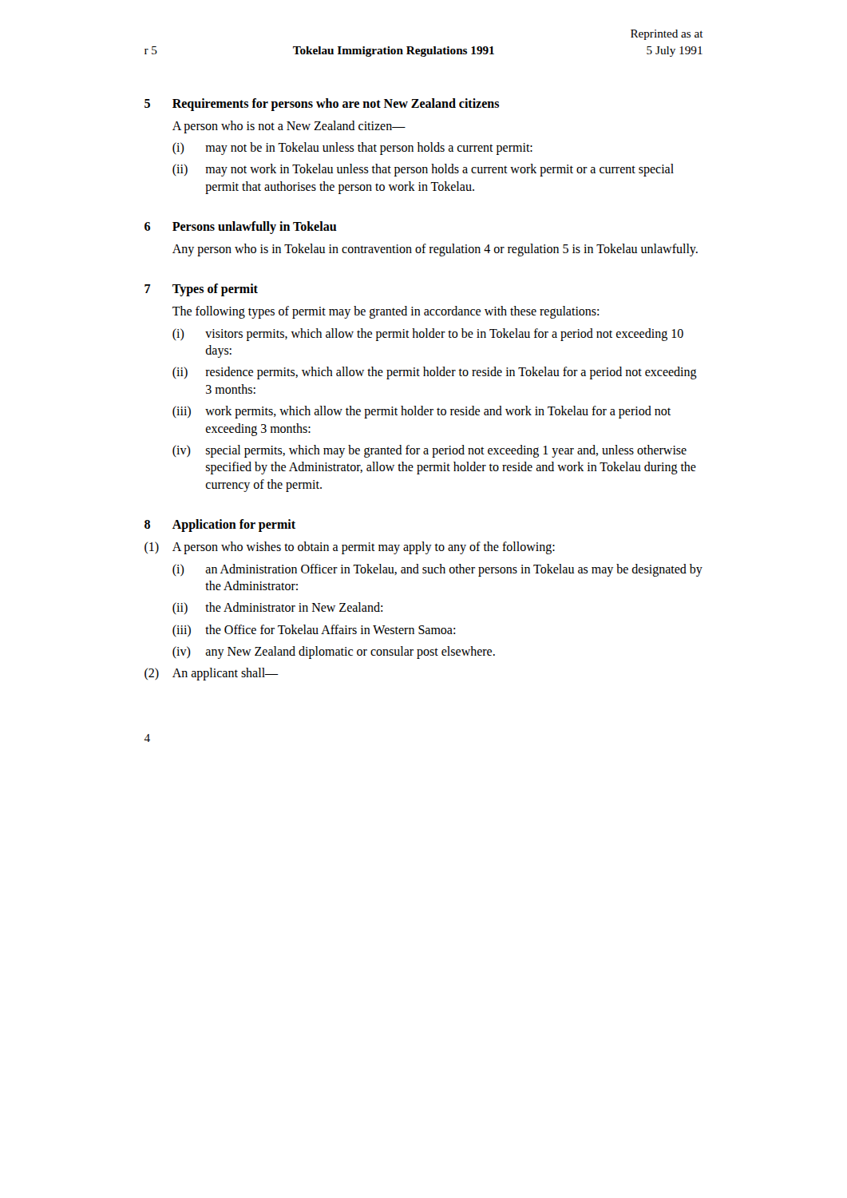r 5
Tokelau Immigration Regulations 1991
Reprinted as at
5 July 1991
5 Requirements for persons who are not New Zealand citizens
A person who is not a New Zealand citizen—
(i) may not be in Tokelau unless that person holds a current permit:
(ii) may not work in Tokelau unless that person holds a current work permit or a current special permit that authorises the person to work in Tokelau.
6 Persons unlawfully in Tokelau
Any person who is in Tokelau in contravention of regulation 4 or regulation 5 is in Tokelau unlawfully.
7 Types of permit
The following types of permit may be granted in accordance with these regulations:
(i) visitors permits, which allow the permit holder to be in Tokelau for a period not exceeding 10 days:
(ii) residence permits, which allow the permit holder to reside in Tokelau for a period not exceeding 3 months:
(iii) work permits, which allow the permit holder to reside and work in Tokelau for a period not exceeding 3 months:
(iv) special permits, which may be granted for a period not exceeding 1 year and, unless otherwise specified by the Administrator, allow the permit holder to reside and work in Tokelau during the currency of the permit.
8 Application for permit
(1) A person who wishes to obtain a permit may apply to any of the following:
(i) an Administration Officer in Tokelau, and such other persons in Tokelau as may be designated by the Administrator:
(ii) the Administrator in New Zealand:
(iii) the Office for Tokelau Affairs in Western Samoa:
(iv) any New Zealand diplomatic or consular post elsewhere.
(2) An applicant shall—
4